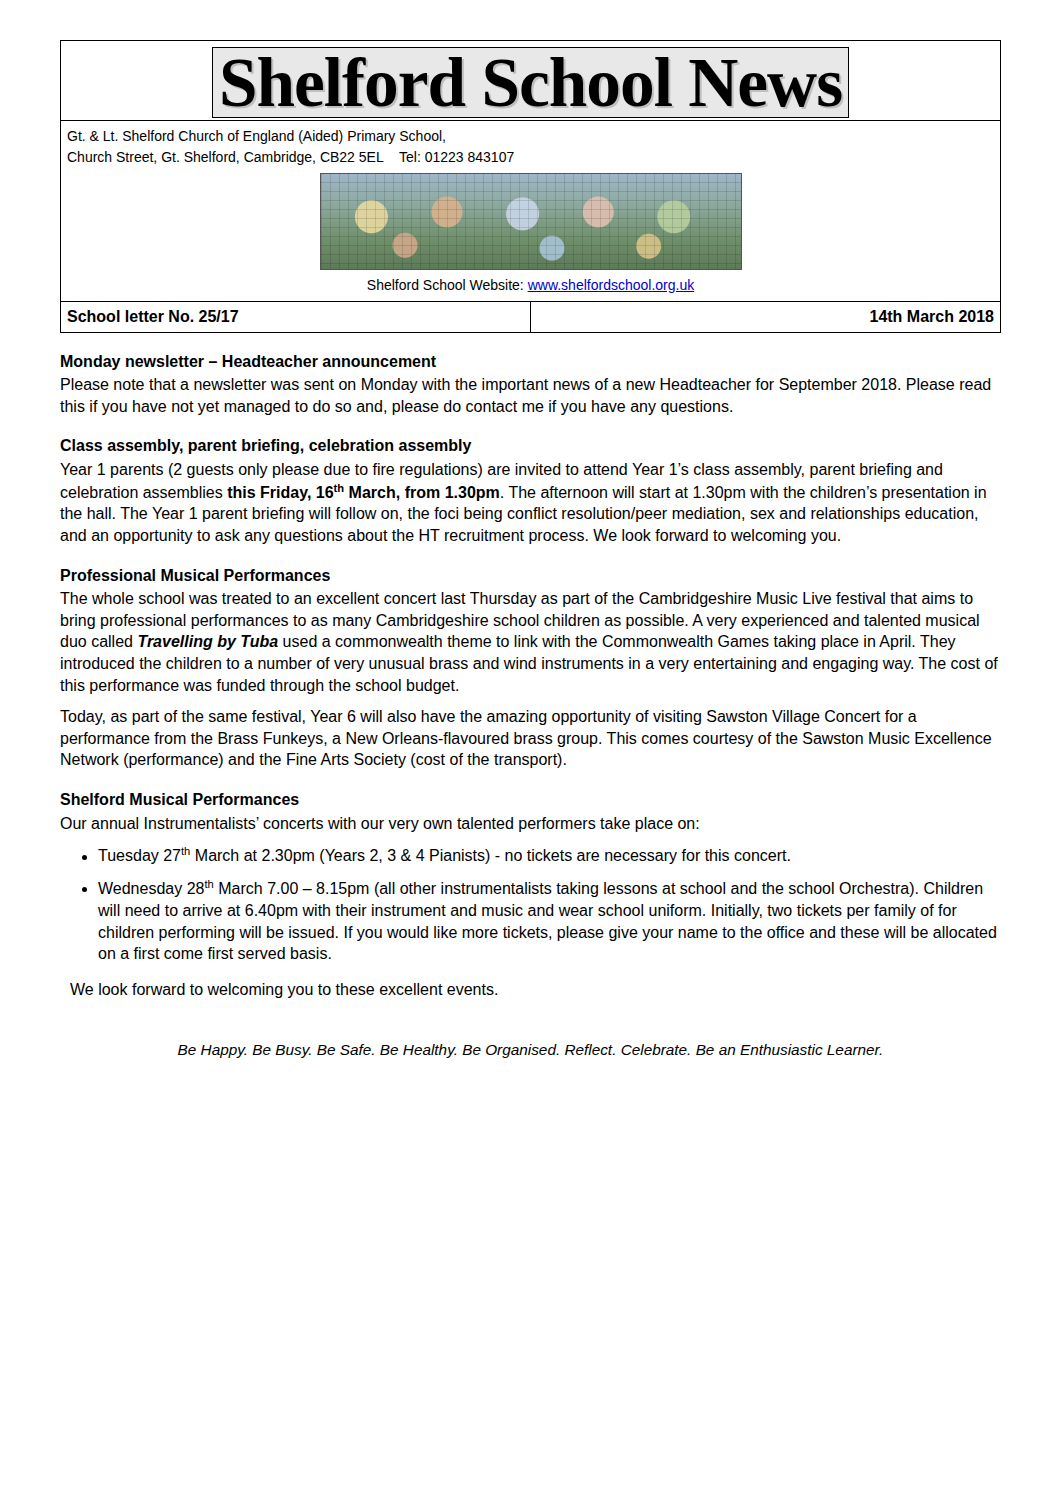Shelford School News
Gt. & Lt. Shelford Church of England (Aided) Primary School,
Church Street, Gt. Shelford, Cambridge, CB22 5EL Tel: 01223 843107
Shelford School Website: www.shelfordschool.org.uk
School letter No. 25/17
14th March 2018
Monday newsletter – Headteacher announcement
Please note that a newsletter was sent on Monday with the important news of a new Headteacher for September 2018. Please read this if you have not yet managed to do so and, please do contact me if you have any questions.
Class assembly, parent briefing, celebration assembly
Year 1 parents (2 guests only please due to fire regulations) are invited to attend Year 1’s class assembly, parent briefing and celebration assemblies this Friday, 16th March, from 1.30pm. The afternoon will start at 1.30pm with the children’s presentation in the hall. The Year 1 parent briefing will follow on, the foci being conflict resolution/peer mediation, sex and relationships education, and an opportunity to ask any questions about the HT recruitment process. We look forward to welcoming you.
Professional Musical Performances
The whole school was treated to an excellent concert last Thursday as part of the Cambridgeshire Music Live festival that aims to bring professional performances to as many Cambridgeshire school children as possible. A very experienced and talented musical duo called Travelling by Tuba used a commonwealth theme to link with the Commonwealth Games taking place in April. They introduced the children to a number of very unusual brass and wind instruments in a very entertaining and engaging way. The cost of this performance was funded through the school budget.
Today, as part of the same festival, Year 6 will also have the amazing opportunity of visiting Sawston Village Concert for a performance from the Brass Funkeys, a New Orleans-flavoured brass group. This comes courtesy of the Sawston Music Excellence Network (performance) and the Fine Arts Society (cost of the transport).
Shelford Musical Performances
Our annual Instrumentalists’ concerts with our very own talented performers take place on:
Tuesday 27th March at 2.30pm (Years 2, 3 & 4 Pianists) - no tickets are necessary for this concert.
Wednesday 28th March 7.00 – 8.15pm (all other instrumentalists taking lessons at school and the school Orchestra). Children will need to arrive at 6.40pm with their instrument and music and wear school uniform. Initially, two tickets per family of for children performing will be issued. If you would like more tickets, please give your name to the office and these will be allocated on a first come first served basis.
We look forward to welcoming you to these excellent events.
Be Happy. Be Busy. Be Safe. Be Healthy. Be Organised. Reflect. Celebrate. Be an Enthusiastic Learner.